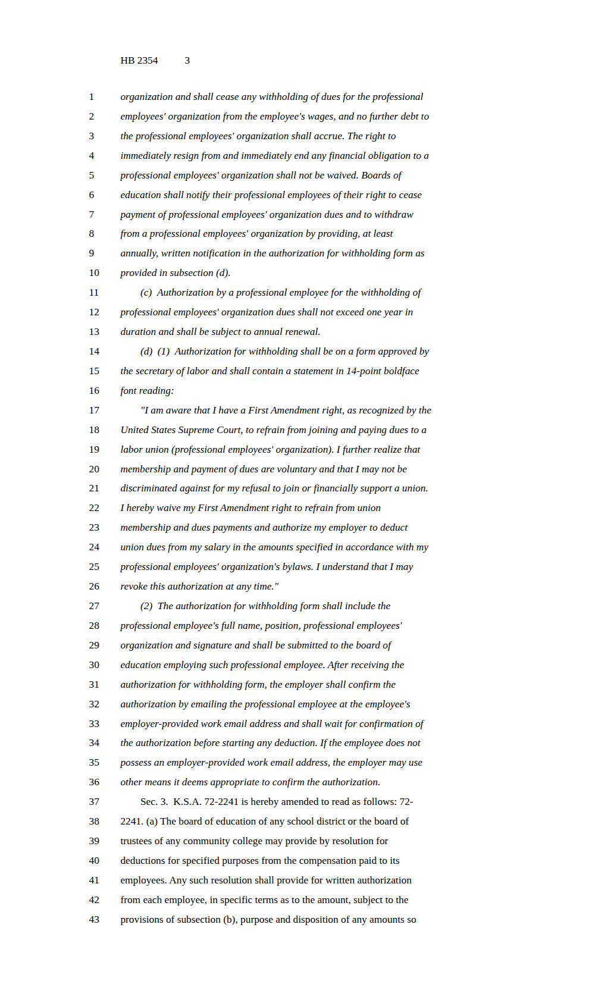HB 2354 3
organization and shall cease any withholding of dues for the professional
employees' organization from the employee's wages, and no further debt to
the professional employees' organization shall accrue. The right to
immediately resign from and immediately end any financial obligation to a
professional employees' organization shall not be waived. Boards of
education shall notify their professional employees of their right to cease
payment of professional employees' organization dues and to withdraw
from a professional employees' organization by providing, at least
annually, written notification in the authorization for withholding form as
provided in subsection (d).
(c) Authorization by a professional employee for the withholding of
professional employees' organization dues shall not exceed one year in
duration and shall be subject to annual renewal.
(d) (1) Authorization for withholding shall be on a form approved by
the secretary of labor and shall contain a statement in 14-point boldface
font reading:
"I am aware that I have a First Amendment right, as recognized by the
United States Supreme Court, to refrain from joining and paying dues to a
labor union (professional employees' organization). I further realize that
membership and payment of dues are voluntary and that I may not be
discriminated against for my refusal to join or financially support a union.
I hereby waive my First Amendment right to refrain from union
membership and dues payments and authorize my employer to deduct
union dues from my salary in the amounts specified in accordance with my
professional employees' organization's bylaws. I understand that I may
revoke this authorization at any time."
(2) The authorization for withholding form shall include the
professional employee's full name, position, professional employees'
organization and signature and shall be submitted to the board of
education employing such professional employee. After receiving the
authorization for withholding form, the employer shall confirm the
authorization by emailing the professional employee at the employee's
employer-provided work email address and shall wait for confirmation of
the authorization before starting any deduction. If the employee does not
possess an employer-provided work email address, the employer may use
other means it deems appropriate to confirm the authorization.
Sec. 3. K.S.A. 72-2241 is hereby amended to read as follows: 72-
2241. (a) The board of education of any school district or the board of
trustees of any community college may provide by resolution for
deductions for specified purposes from the compensation paid to its
employees. Any such resolution shall provide for written authorization
from each employee, in specific terms as to the amount, subject to the
provisions of subsection (b), purpose and disposition of any amounts so